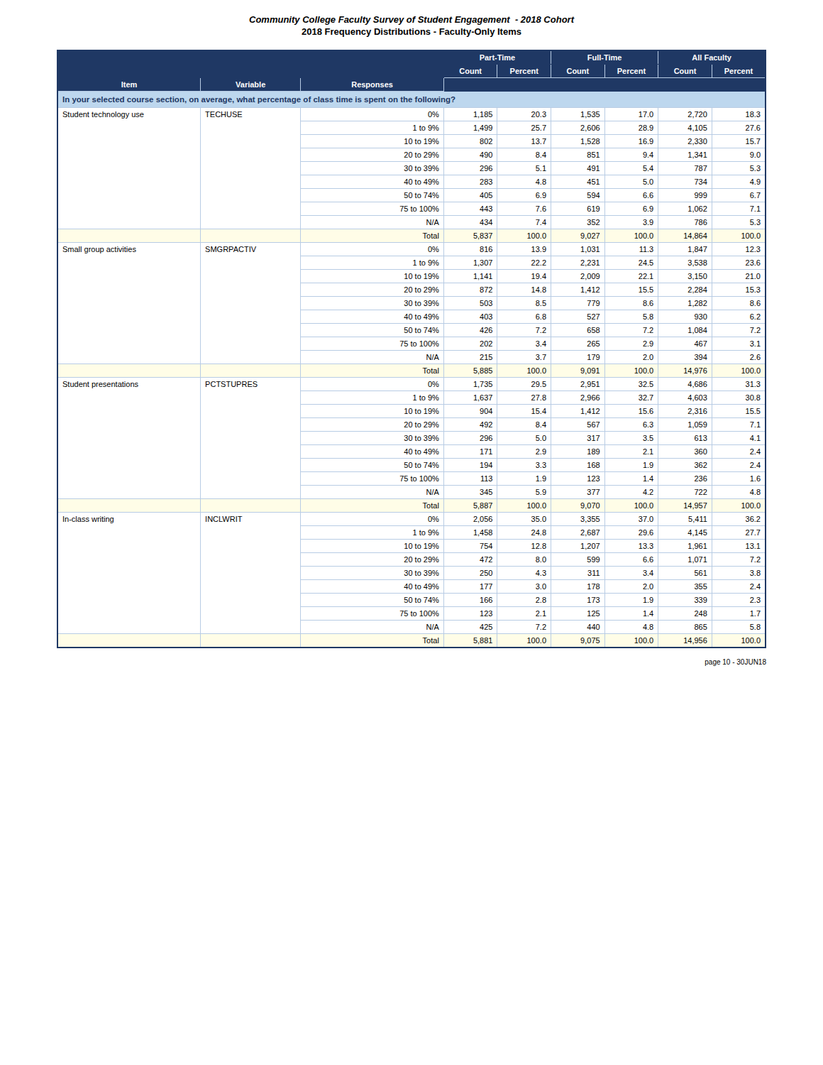Community College Faculty Survey of Student Engagement - 2018 Cohort
2018 Frequency Distributions - Faculty-Only Items
| | | | Part-Time | Full-Time | All Faculty |
| --- | --- | --- | --- | --- | --- |
| Count | Percent | Count | Percent | Count | Percent |
| Item | Variable | Responses | | | | | | |
| In your selected course section, on average, what percentage of class time is spent on the following? |
| Student technology use | TECHUSE | 0% | 1,185 | 20.3 | 1,535 | 17.0 | 2,720 | 18.3 |
| 1 to 9% | 1,499 | 25.7 | 2,606 | 28.9 | 4,105 | 27.6 |
| 10 to 19% | 802 | 13.7 | 1,528 | 16.9 | 2,330 | 15.7 |
| 20 to 29% | 490 | 8.4 | 851 | 9.4 | 1,341 | 9.0 |
| 30 to 39% | 296 | 5.1 | 491 | 5.4 | 787 | 5.3 |
| 40 to 49% | 283 | 4.8 | 451 | 5.0 | 734 | 4.9 |
| 50 to 74% | 405 | 6.9 | 594 | 6.6 | 999 | 6.7 |
| 75 to 100% | 443 | 7.6 | 619 | 6.9 | 1,062 | 7.1 |
| N/A | 434 | 7.4 | 352 | 3.9 | 786 | 5.3 |
| | | Total | 5,837 | 100.0 | 9,027 | 100.0 | 14,864 | 100.0 |
| Small group activities | SMGRPACTIV | 0% | 816 | 13.9 | 1,031 | 11.3 | 1,847 | 12.3 |
| 1 to 9% | 1,307 | 22.2 | 2,231 | 24.5 | 3,538 | 23.6 |
| 10 to 19% | 1,141 | 19.4 | 2,009 | 22.1 | 3,150 | 21.0 |
| 20 to 29% | 872 | 14.8 | 1,412 | 15.5 | 2,284 | 15.3 |
| 30 to 39% | 503 | 8.5 | 779 | 8.6 | 1,282 | 8.6 |
| 40 to 49% | 403 | 6.8 | 527 | 5.8 | 930 | 6.2 |
| 50 to 74% | 426 | 7.2 | 658 | 7.2 | 1,084 | 7.2 |
| 75 to 100% | 202 | 3.4 | 265 | 2.9 | 467 | 3.1 |
| N/A | 215 | 3.7 | 179 | 2.0 | 394 | 2.6 |
| | | Total | 5,885 | 100.0 | 9,091 | 100.0 | 14,976 | 100.0 |
| Student presentations | PCTSTUPRES | 0% | 1,735 | 29.5 | 2,951 | 32.5 | 4,686 | 31.3 |
| 1 to 9% | 1,637 | 27.8 | 2,966 | 32.7 | 4,603 | 30.8 |
| 10 to 19% | 904 | 15.4 | 1,412 | 15.6 | 2,316 | 15.5 |
| 20 to 29% | 492 | 8.4 | 567 | 6.3 | 1,059 | 7.1 |
| 30 to 39% | 296 | 5.0 | 317 | 3.5 | 613 | 4.1 |
| 40 to 49% | 171 | 2.9 | 189 | 2.1 | 360 | 2.4 |
| 50 to 74% | 194 | 3.3 | 168 | 1.9 | 362 | 2.4 |
| 75 to 100% | 113 | 1.9 | 123 | 1.4 | 236 | 1.6 |
| N/A | 345 | 5.9 | 377 | 4.2 | 722 | 4.8 |
| | | Total | 5,887 | 100.0 | 9,070 | 100.0 | 14,957 | 100.0 |
| In-class writing | INCLWRIT | 0% | 2,056 | 35.0 | 3,355 | 37.0 | 5,411 | 36.2 |
| 1 to 9% | 1,458 | 24.8 | 2,687 | 29.6 | 4,145 | 27.7 |
| 10 to 19% | 754 | 12.8 | 1,207 | 13.3 | 1,961 | 13.1 |
| 20 to 29% | 472 | 8.0 | 599 | 6.6 | 1,071 | 7.2 |
| 30 to 39% | 250 | 4.3 | 311 | 3.4 | 561 | 3.8 |
| 40 to 49% | 177 | 3.0 | 178 | 2.0 | 355 | 2.4 |
| 50 to 74% | 166 | 2.8 | 173 | 1.9 | 339 | 2.3 |
| 75 to 100% | 123 | 2.1 | 125 | 1.4 | 248 | 1.7 |
| N/A | 425 | 7.2 | 440 | 4.8 | 865 | 5.8 |
| | | Total | 5,881 | 100.0 | 9,075 | 100.0 | 14,956 | 100.0 |
page 10 - 30JUN18